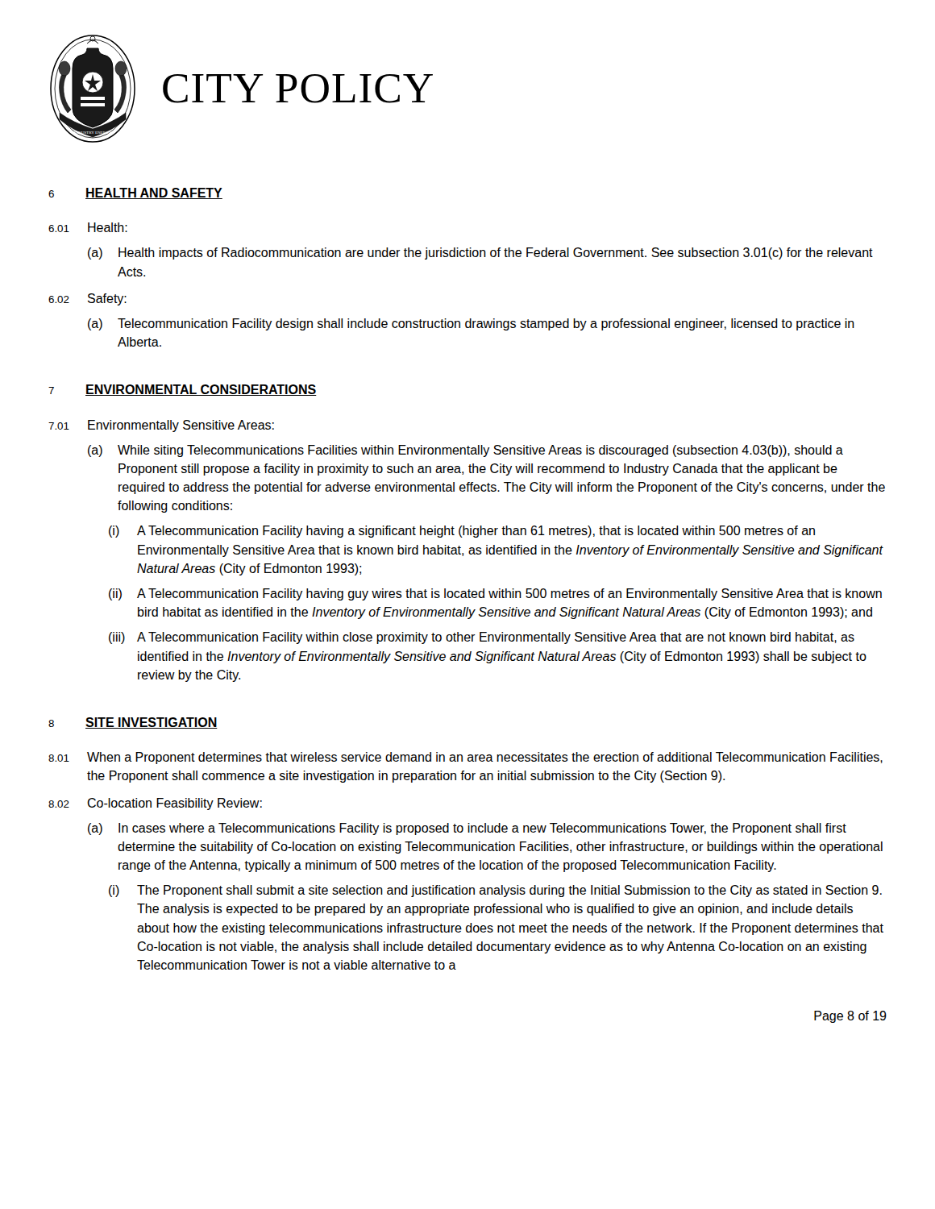INDUSTRY ENERGY
CITY POLICY
6
HEALTH AND SAFETY
6.01
Health:
(a)
Health impacts of Radiocommunication are under the jurisdiction of the Federal Government. See subsection 3.01(c) for the relevant Acts.
6.02
Safety:
(a)
Telecommunication Facility design shall include construction drawings stamped by a professional engineer, licensed to practice in Alberta.
7
ENVIRONMENTAL CONSIDERATIONS
7.01
Environmentally Sensitive Areas:
(a)
While siting Telecommunications Facilities within Environmentally Sensitive Areas is discouraged (subsection 4.03(b)), should a Proponent still propose a facility in proximity to such an area, the City will recommend to Industry Canada that the applicant be required to address the potential for adverse environmental effects. The City will inform the Proponent of the City's concerns, under the following conditions:
(i)
A Telecommunication Facility having a significant height (higher than 61 metres), that is located within 500 metres of an Environmentally Sensitive Area that is known bird habitat, as identified in the Inventory of Environmentally Sensitive and Significant Natural Areas (City of Edmonton 1993);
(ii)
A Telecommunication Facility having guy wires that is located within 500 metres of an Environmentally Sensitive Area that is known bird habitat as identified in the Inventory of Environmentally Sensitive and Significant Natural Areas (City of Edmonton 1993); and
(iii)
A Telecommunication Facility within close proximity to other Environmentally Sensitive Area that are not known bird habitat, as identified in the Inventory of Environmentally Sensitive and Significant Natural Areas (City of Edmonton 1993) shall be subject to review by the City.
8
SITE INVESTIGATION
8.01
When a Proponent determines that wireless service demand in an area necessitates the erection of additional Telecommunication Facilities, the Proponent shall commence a site investigation in preparation for an initial submission to the City (Section 9).
8.02
Co-location Feasibility Review:
(a)
In cases where a Telecommunications Facility is proposed to include a new Telecommunications Tower, the Proponent shall first determine the suitability of Co-location on existing Telecommunication Facilities, other infrastructure, or buildings within the operational range of the Antenna, typically a minimum of 500 metres of the location of the proposed Telecommunication Facility.
(i)
The Proponent shall submit a site selection and justification analysis during the Initial Submission to the City as stated in Section 9. The analysis is expected to be prepared by an appropriate professional who is qualified to give an opinion, and include details about how the existing telecommunications infrastructure does not meet the needs of the network. If the Proponent determines that Co-location is not viable, the analysis shall include detailed documentary evidence as to why Antenna Co-location on an existing Telecommunication Tower is not a viable alternative to a
Page 8 of 19